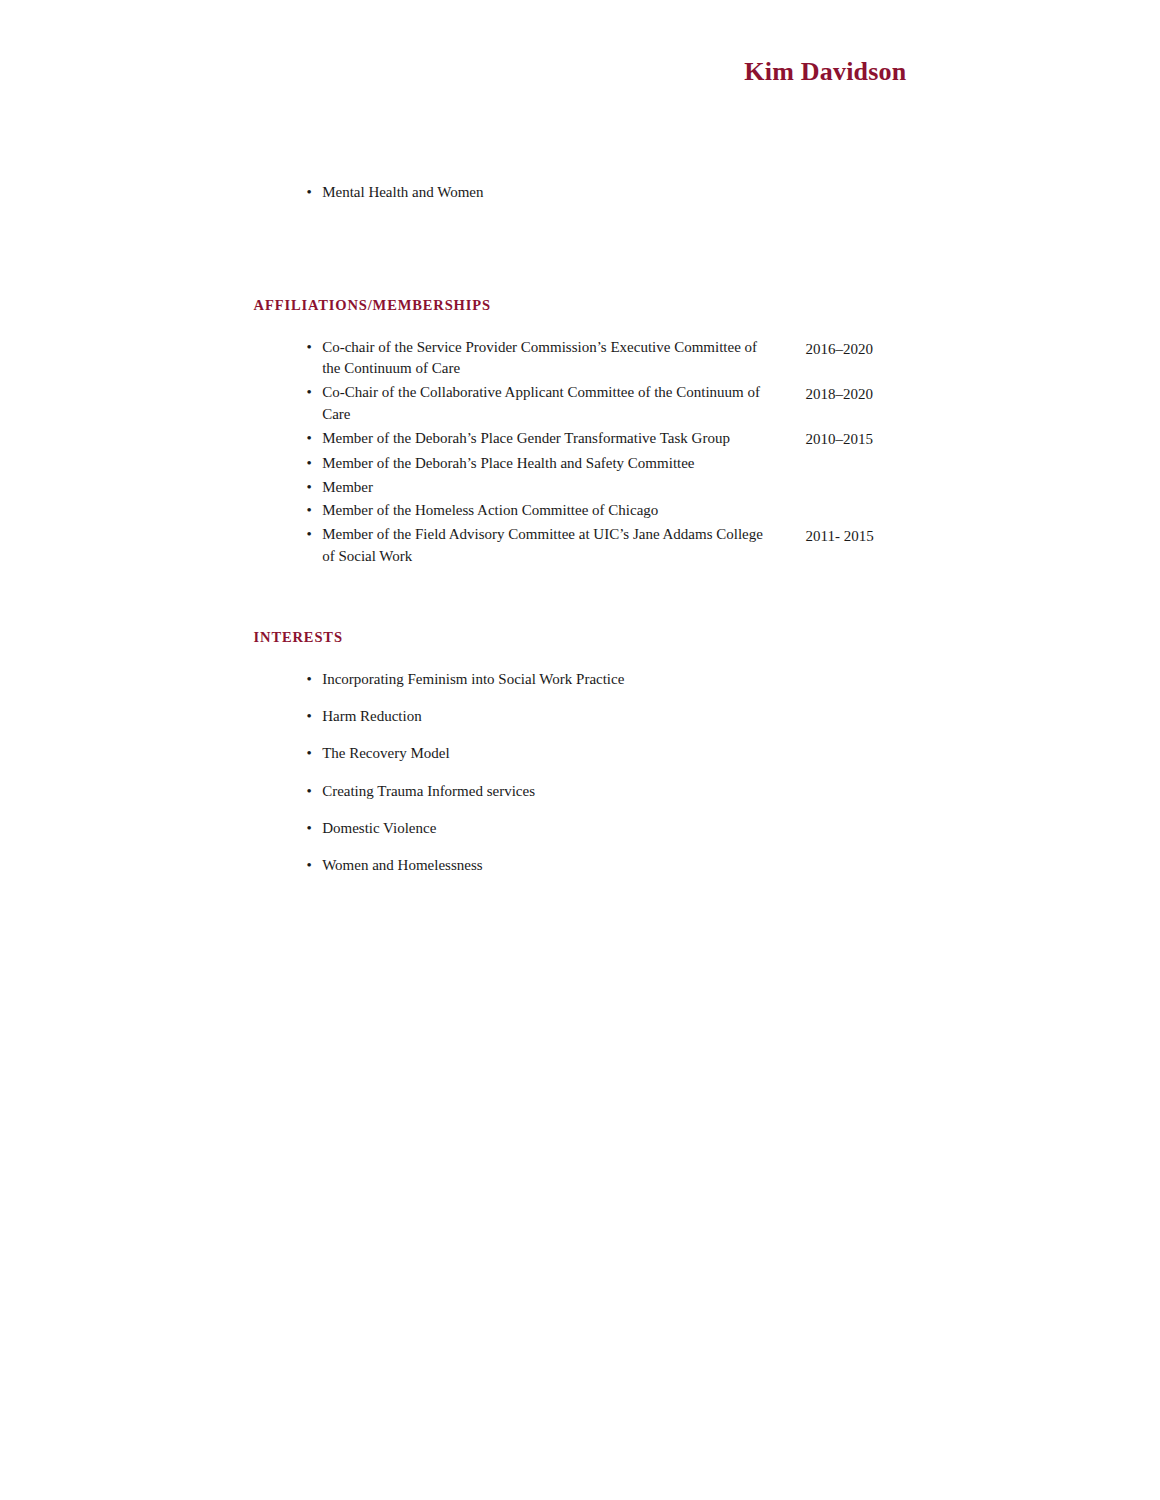Kim Davidson
Mental Health and Women
Affiliations/Memberships
Co-chair of the Service Provider Commission’s Executive Committee of the Continuum of Care
2016–2020
Co-Chair of the Collaborative Applicant Committee of the Continuum of Care
2018–2020
Member of the Deborah’s Place Gender Transformative Task Group
2010–2015
Member of the Deborah’s Place Health and Safety Committee
Member
Member of the Homeless Action Committee of Chicago
Member of the Field Advisory Committee at UIC’s Jane Addams College of Social Work
2011- 2015
Interests
Incorporating Feminism into Social Work Practice
Harm Reduction
The Recovery Model
Creating Trauma Informed services
Domestic Violence
Women and Homelessness